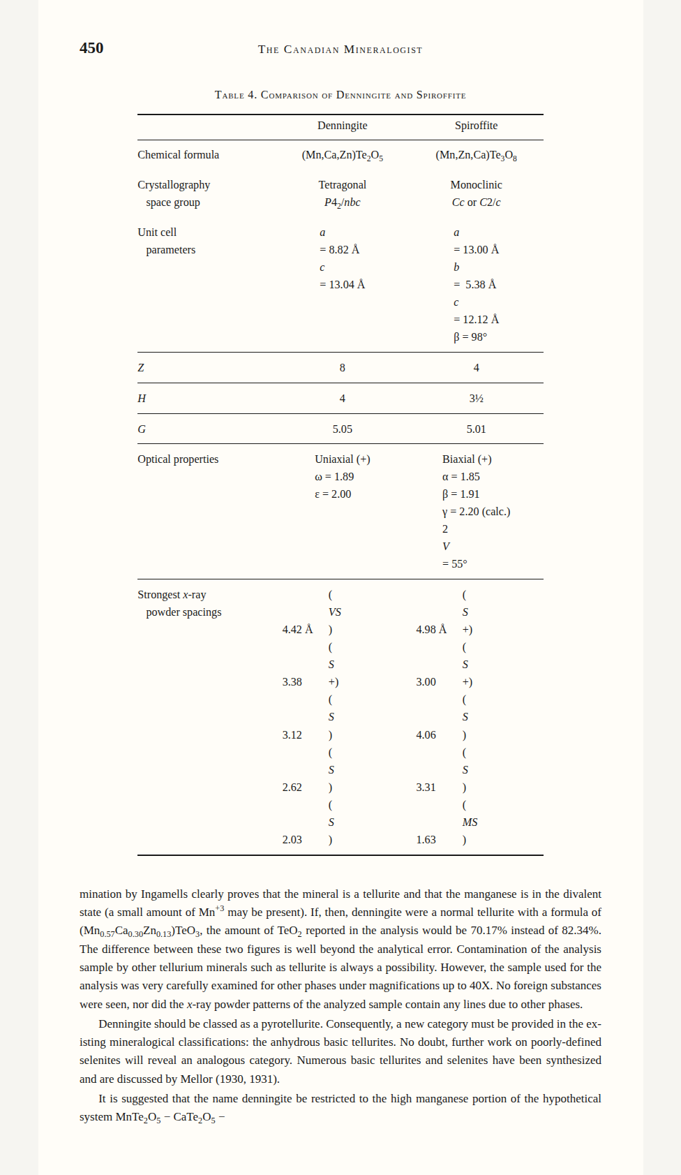450
The Canadian Mineralogist
Table 4. Comparison of Denningite and Spiroffite
| | Denningite | Spiroffite |
| --- | --- | --- |
| Chemical formula | (Mn,Ca,Zn)Te 2 O 5 | (Mn,Zn,Ca)Te 3 O 8 |
| Crystallography space group | Tetragonal P 4 2 / nbc | Monoclinic Cc or C 2/ c |
| Unit cell parameters | a = 8.82 Å c = 13.04 Å | a = 13.00 Å b = 5.38 Å c = 12.12 Å β = 98° |
| Z | 8 | 4 |
| H | 4 | 3½ |
| G | 5.05 | 5.01 |
| Optical properties | Uniaxial (+) ω = 1.89 ε = 2.00 | Biaxial (+) α = 1.85 β = 1.91 γ = 2.20 (calc.) 2 V = 55° |
| Strongest x -ray powder spacings | 4.42 Å ( VS ) 3.38 ( S +) 3.12 ( S ) 2.62 ( S ) 2.03 ( S ) | 4.98 Å ( S +) 3.00 ( S +) 4.06 ( S ) 3.31 ( S ) 1.63 ( MS ) |
mination by Ingamells clearly proves that the mineral is a tellurite and that the manganese is in the divalent state (a small amount of Mn+3 may be present). If, then, denningite were a normal tellurite with a formula of (Mn0.57Ca0.30Zn0.13)TeO3, the amount of TeO2 reported in the analysis would be 70.17% instead of 82.34%. The difference between these two figures is well beyond the analytical error. Contamination of the analysis sample by other tellurium minerals such as tellurite is always a possibility. However, the sample used for the analysis was very carefully examined for other phases under magnifications up to 40X. No foreign substances were seen, nor did the x-ray powder patterns of the analyzed sample contain any lines due to other phases.
Denningite should be classed as a pyrotellurite. Consequently, a new category must be provided in the existing mineralogical classifications: the anhydrous basic tellurites. No doubt, further work on poorly-defined selenites will reveal an analogous category. Numerous basic tellurites and selenites have been synthesized and are discussed by Mellor (1930, 1931).
It is suggested that the name denningite be restricted to the high manganese portion of the hypothetical system MnTe2O5 − CaTe2O5 −